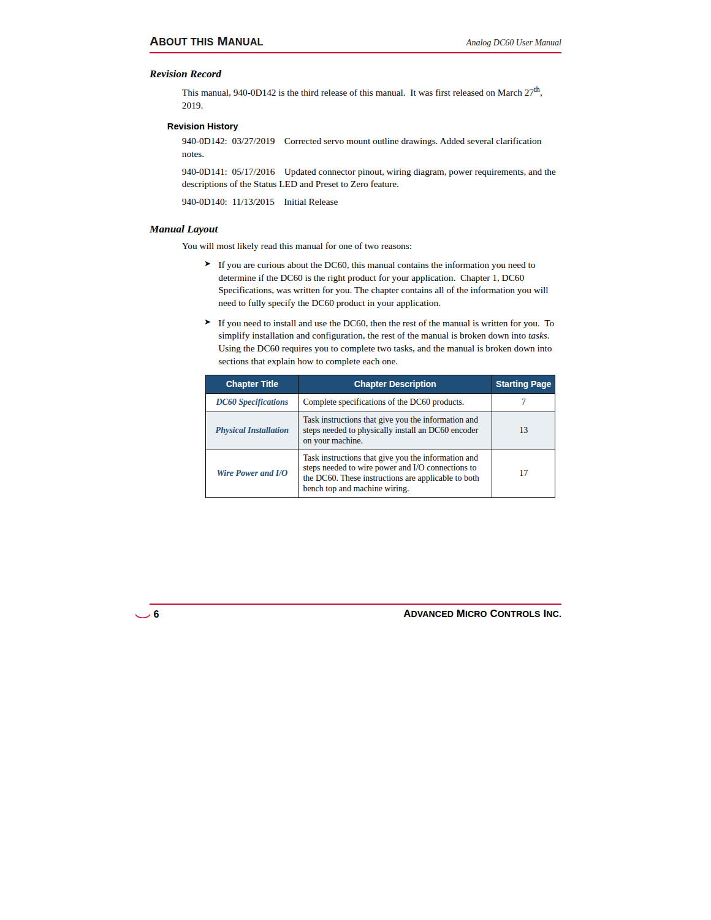ABOUT THIS MANUAL
Analog DC60 User Manual
Revision Record
This manual, 940-0D142 is the third release of this manual. It was first released on March 27th, 2019.
Revision History
940-0D142: 03/27/2019 Corrected servo mount outline drawings. Added several clarification notes.
940-0D141: 05/17/2016 Updated connector pinout, wiring diagram, power requirements, and the descriptions of the Status LED and Preset to Zero feature.
940-0D140: 11/13/2015 Initial Release
Manual Layout
You will most likely read this manual for one of two reasons:
If you are curious about the DC60, this manual contains the information you need to determine if the DC60 is the right product for your application. Chapter 1, DC60 Specifications, was written for you. The chapter contains all of the information you will need to fully specify the DC60 product in your application.
If you need to install and use the DC60, then the rest of the manual is written for you. To simplify installation and configuration, the rest of the manual is broken down into tasks. Using the DC60 requires you to complete two tasks, and the manual is broken down into sections that explain how to complete each one.
| Chapter Title | Chapter Description | Starting Page |
| --- | --- | --- |
| DC60 Specifications | Complete specifications of the DC60 products. | 7 |
| Physical Installation | Task instructions that give you the information and steps needed to physically install an DC60 encoder on your machine. | 13 |
| Wire Power and I/O | Task instructions that give you the information and steps needed to wire power and I/O connections to the DC60. These instructions are applicable to both bench top and machine wiring. | 17 |
6
ADVANCED MICRO CONTROLS INC.